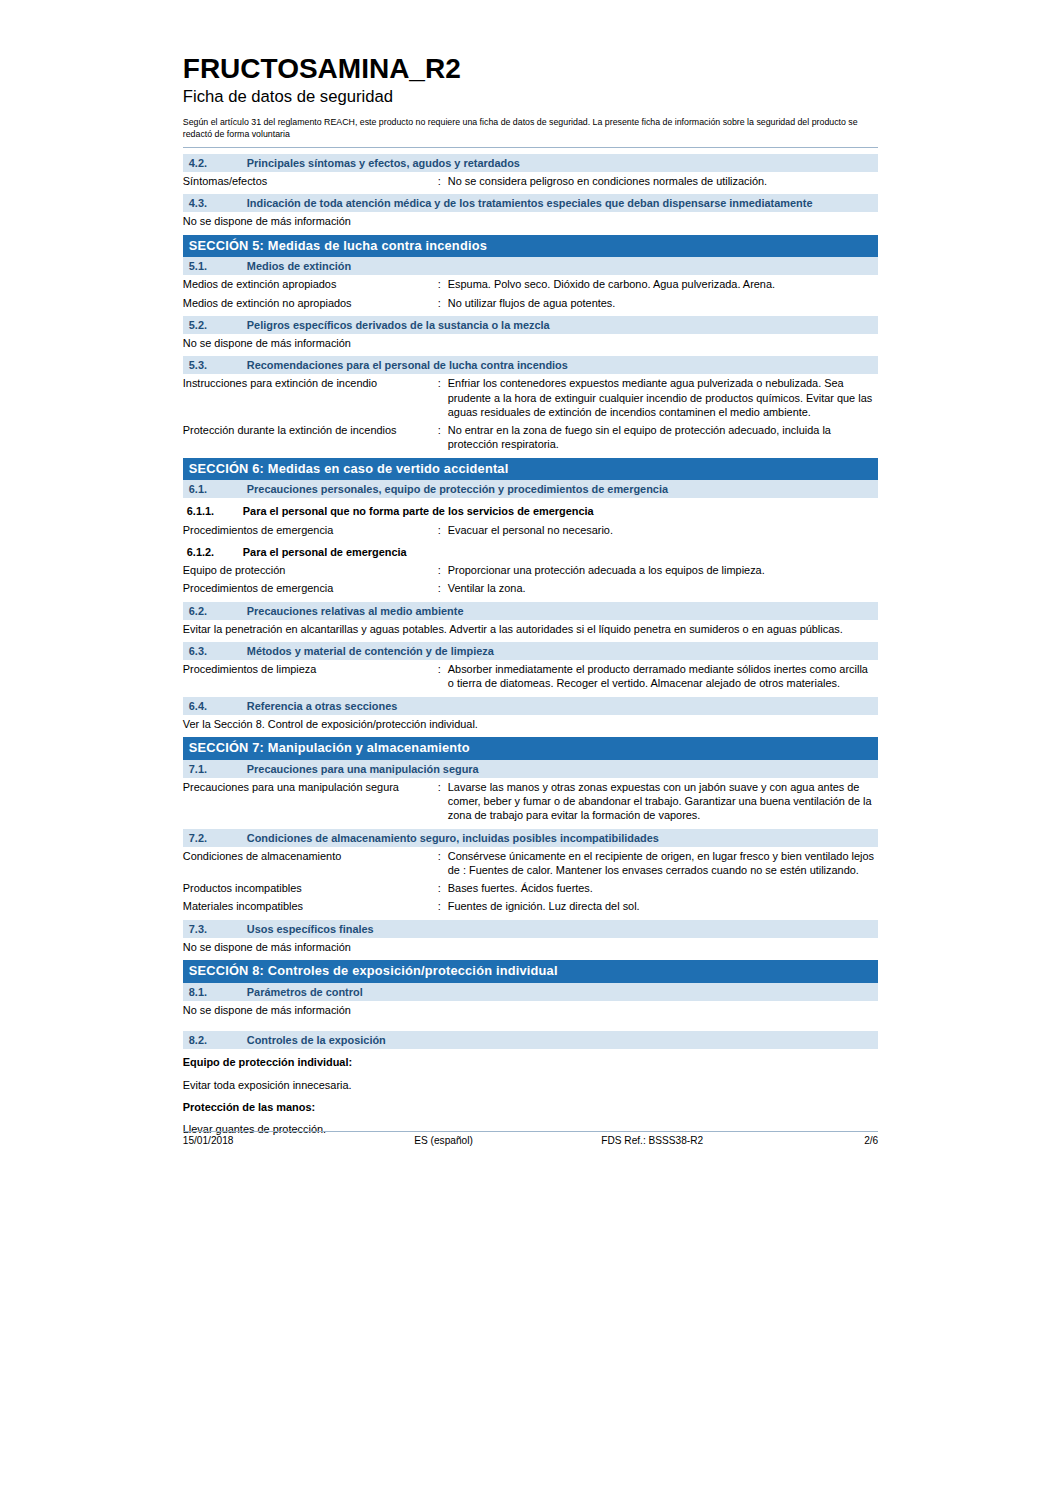FRUCTOSAMINA_R2
Ficha de datos de seguridad
Según el artículo 31 del reglamento REACH, este producto no requiere una ficha de datos de seguridad. La presente ficha de información sobre la seguridad del producto se redactó de forma voluntaria
| 4.2. | Principales síntomas y efectos, agudos y retardados |
| Síntomas/efectos | : | No se considera peligroso en condiciones normales de utilización. |
| 4.3. | Indicación de toda atención médica y de los tratamientos especiales que deban dispensarse inmediatamente |
| No se dispone de más información |
| SECCIÓN 5: Medidas de lucha contra incendios |
| 5.1. | Medios de extinción |
| Medios de extinción apropiados | : | Espuma. Polvo seco. Dióxido de carbono. Agua pulverizada. Arena. |
| Medios de extinción no apropiados | : | No utilizar flujos de agua potentes. |
| 5.2. | Peligros específicos derivados de la sustancia o la mezcla |
| No se dispone de más información |
| 5.3. | Recomendaciones para el personal de lucha contra incendios |
| Instrucciones para extinción de incendio | : | Enfriar los contenedores expuestos mediante agua pulverizada o nebulizada. Sea prudente a la hora de extinguir cualquier incendio de productos químicos. Evitar que las aguas residuales de extinción de incendios contaminen el medio ambiente. |
| Protección durante la extinción de incendios | : | No entrar en la zona de fuego sin el equipo de protección adecuado, incluida la protección respiratoria. |
| SECCIÓN 6: Medidas en caso de vertido accidental |
| 6.1. | Precauciones personales, equipo de protección y procedimientos de emergencia |
| 6.1.1. | Para el personal que no forma parte de los servicios de emergencia |
| Procedimientos de emergencia | : | Evacuar el personal no necesario. |
| 6.1.2. | Para el personal de emergencia |
| Equipo de protección | : | Proporcionar una protección adecuada a los equipos de limpieza. |
| Procedimientos de emergencia | : | Ventilar la zona. |
| 6.2. | Precauciones relativas al medio ambiente |
| Evitar la penetración en alcantarillas y aguas potables. Advertir a las autoridades si el líquido penetra en sumideros o en aguas públicas. |
| 6.3. | Métodos y material de contención y de limpieza |
| Procedimientos de limpieza | : | Absorber inmediatamente el producto derramado mediante sólidos inertes como arcilla o tierra de diatomeas. Recoger el vertido. Almacenar alejado de otros materiales. |
| 6.4. | Referencia a otras secciones |
| Ver la Sección 8. Control de exposición/protección individual. |
| SECCIÓN 7: Manipulación y almacenamiento |
| 7.1. | Precauciones para una manipulación segura |
| Precauciones para una manipulación segura | : | Lavarse las manos y otras zonas expuestas con un jabón suave y con agua antes de comer, beber y fumar o de abandonar el trabajo. Garantizar una buena ventilación de la zona de trabajo para evitar la formación de vapores. |
| 7.2. | Condiciones de almacenamiento seguro, incluidas posibles incompatibilidades |
| Condiciones de almacenamiento | : | Consérvese únicamente en el recipiente de origen, en lugar fresco y bien ventilado lejos de : Fuentes de calor. Mantener los envases cerrados cuando no se estén utilizando. |
| Productos incompatibles | : | Bases fuertes. Ácidos fuertes. |
| Materiales incompatibles | : | Fuentes de ignición. Luz directa del sol. |
| 7.3. | Usos específicos finales |
| No se dispone de más información |
| SECCIÓN 8: Controles de exposición/protección individual |
| 8.1. | Parámetros de control |
| No se dispone de más información |
| 8.2. | Controles de la exposición |
| Equipo de protección individual: |
| Evitar toda exposición innecesaria. |
| Protección de las manos: |
| Llevar guantes de protección. |
15/01/2018
ES (español)
FDS Ref.: BSSS38-R2
2/6